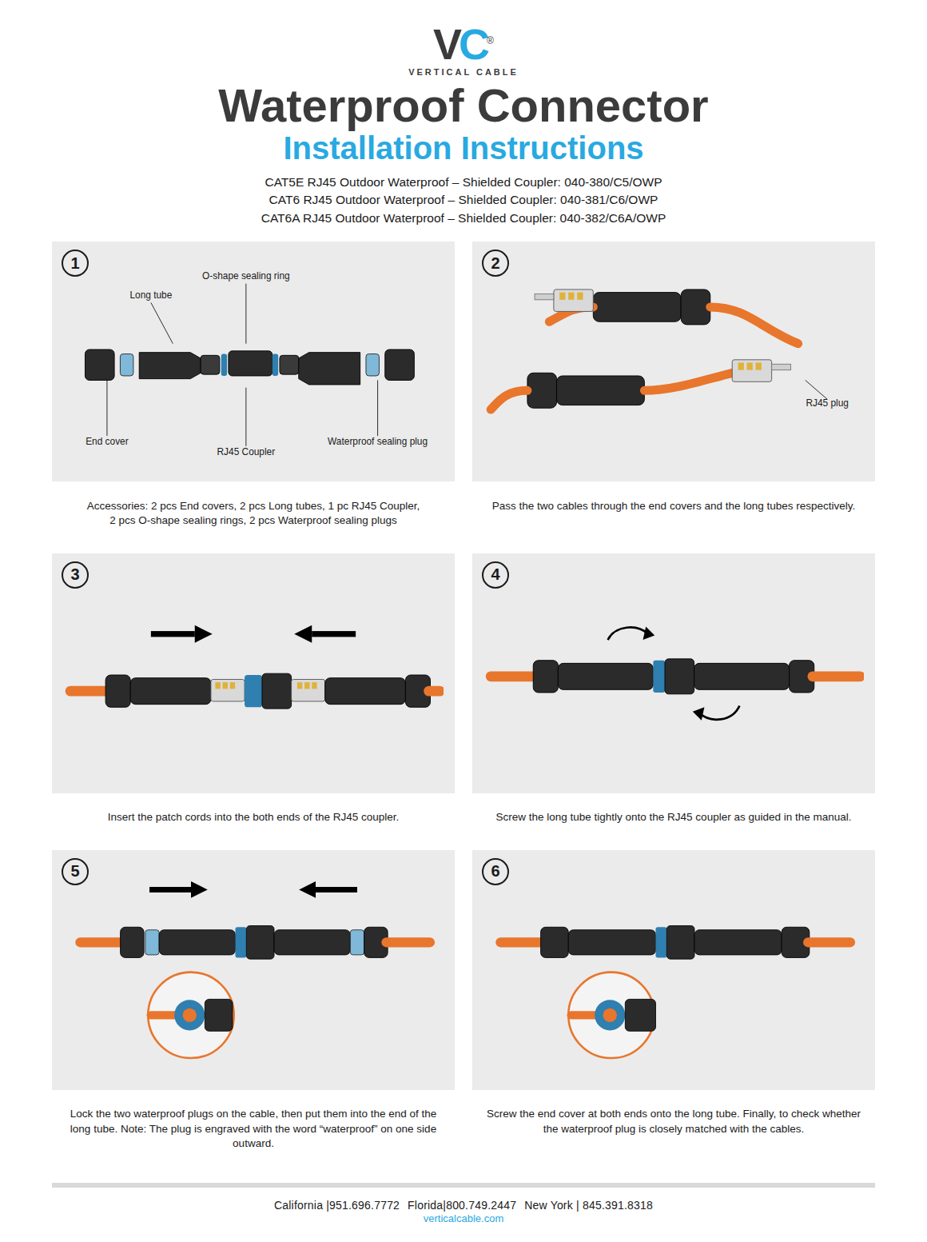VC®
VERTICAL CABLE
Waterproof Connector
Installation Instructions
CAT5E RJ45 Outdoor Waterproof – Shielded Coupler: 040-380/C5/OWP
CAT6 RJ45 Outdoor Waterproof – Shielded Coupler: 040-381/C6/OWP
CAT6A RJ45 Outdoor Waterproof – Shielded Coupler: 040-382/C6A/OWP
1
O-shape sealing ring Long tube End cover Waterproof sealing plug RJ45 Coupler
Accessories: 2 pcs End covers, 2 pcs Long tubes, 1 pc RJ45 Coupler,
2 pcs O-shape sealing rings, 2 pcs Waterproof sealing plugs
2
RJ45 plug
Pass the two cables through the end covers and the long tubes respectively.
3
Insert the patch cords into the both ends of the RJ45 coupler.
4
Screw the long tube tightly onto the RJ45 coupler as guided in the manual.
5
Lock the two waterproof plugs on the cable, then put them into the end of the long tube. Note: The plug is engraved with the word “waterproof” on one side outward.
6
Screw the end cover at both ends onto the long tube. Finally, to check whether the waterproof plug is closely matched with the cables.
California |951.696.7772 Florida|800.749.2447 New York | 845.391.8318
verticalcable.com